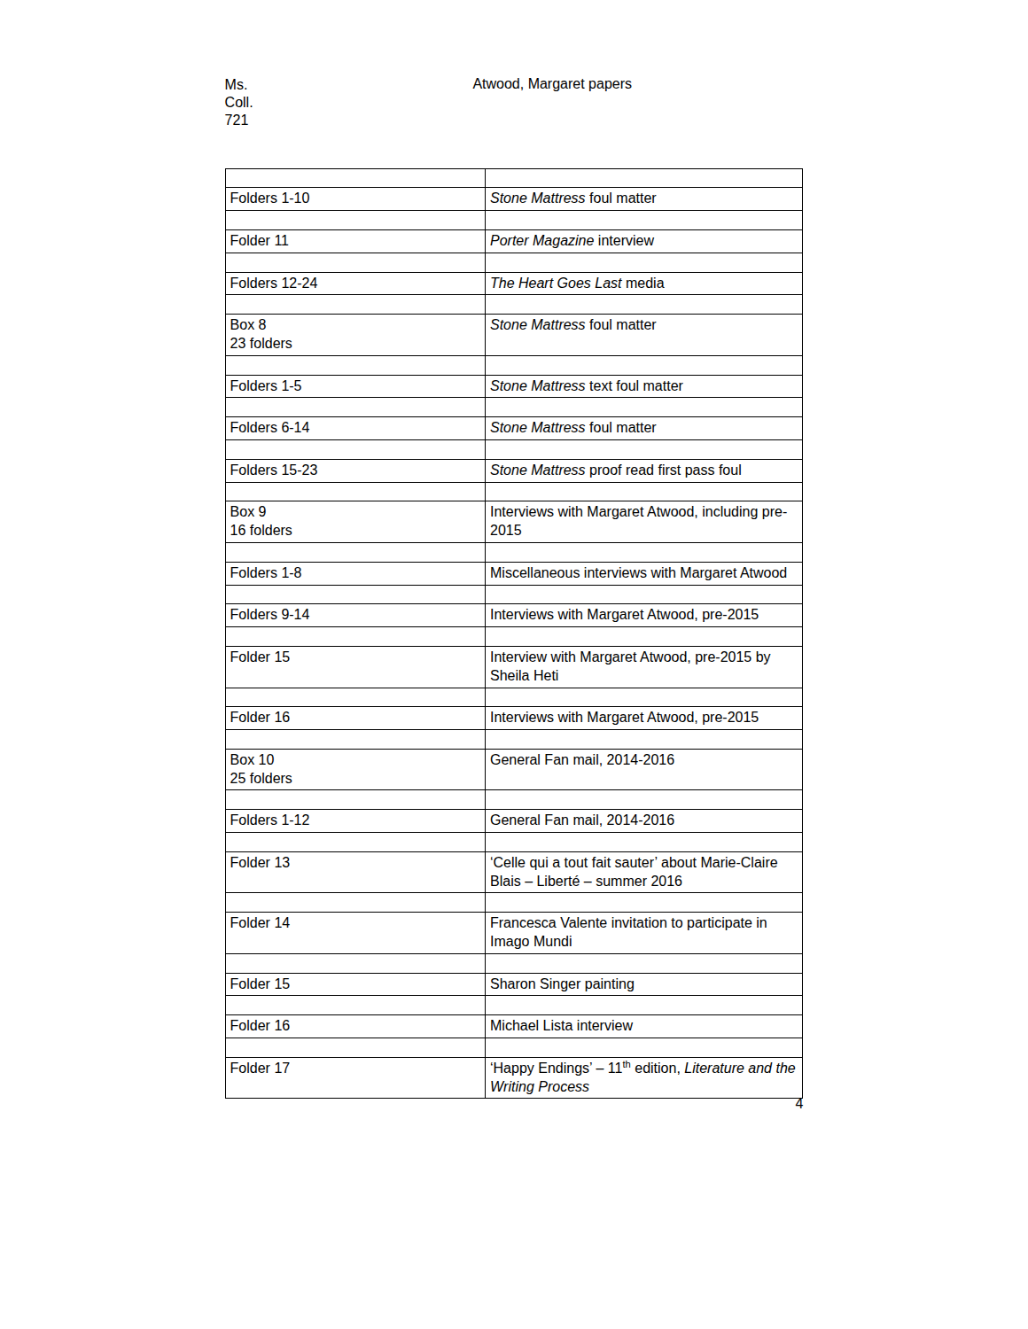Ms.
Coll.
721
Atwood, Margaret papers
| Folders 1-10 | Stone Mattress foul matter |
| Folder 11 | Porter Magazine interview |
| Folders 12-24 | The Heart Goes Last media |
| Box 8 23 folders | Stone Mattress foul matter |
| Folders 1-5 | Stone Mattress text foul matter |
| Folders 6-14 | Stone Mattress foul matter |
| Folders 15-23 | Stone Mattress proof read first pass foul |
| Box 9 16 folders | Interviews with Margaret Atwood, including pre-2015 |
| Folders 1-8 | Miscellaneous interviews with Margaret Atwood |
| Folders 9-14 | Interviews with Margaret Atwood, pre-2015 |
| Folder 15 | Interview with Margaret Atwood, pre-2015 by Sheila Heti |
| Folder 16 | Interviews with Margaret Atwood, pre-2015 |
| Box 10 25 folders | General Fan mail, 2014-2016 |
| Folders 1-12 | General Fan mail, 2014-2016 |
| Folder 13 | ‘Celle qui a tout fait sauter’ about Marie-Claire Blais – Liberté – summer 2016 |
| Folder 14 | Francesca Valente invitation to participate in Imago Mundi |
| Folder 15 | Sharon Singer painting |
| Folder 16 | Michael Lista interview |
| Folder 17 | ‘Happy Endings’ – 11 th edition, Literature and the Writing Process |
4